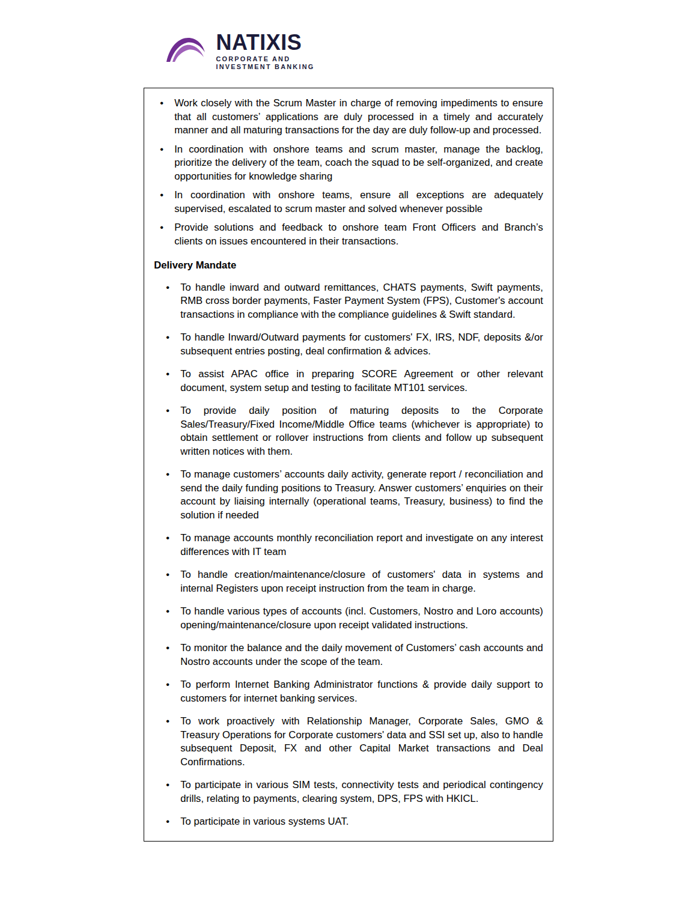NATIXIS
CORPORATE AND
INVESTMENT BANKING
Work closely with the Scrum Master in charge of removing impediments to ensure that all customers’ applications are duly processed in a timely and accurately manner and all maturing transactions for the day are duly follow-up and processed.
In coordination with onshore teams and scrum master, manage the backlog, prioritize the delivery of the team, coach the squad to be self-organized, and create opportunities for knowledge sharing
In coordination with onshore teams, ensure all exceptions are adequately supervised, escalated to scrum master and solved whenever possible
Provide solutions and feedback to onshore team Front Officers and Branch’s clients on issues encountered in their transactions.
Delivery Mandate
To handle inward and outward remittances, CHATS payments, Swift payments, RMB cross border payments, Faster Payment System (FPS), Customer's account transactions in compliance with the compliance guidelines & Swift standard.
To handle Inward/Outward payments for customers' FX, IRS, NDF, deposits &/or subsequent entries posting, deal confirmation & advices.
To assist APAC office in preparing SCORE Agreement or other relevant document, system setup and testing to facilitate MT101 services.
To provide daily position of maturing deposits to the Corporate Sales/Treasury/Fixed Income/Middle Office teams (whichever is appropriate) to obtain settlement or rollover instructions from clients and follow up subsequent written notices with them.
To manage customers’ accounts daily activity, generate report / reconciliation and send the daily funding positions to Treasury. Answer customers’ enquiries on their account by liaising internally (operational teams, Treasury, business) to find the solution if needed
To manage accounts monthly reconciliation report and investigate on any interest differences with IT team
To handle creation/maintenance/closure of customers' data in systems and internal Registers upon receipt instruction from the team in charge.
To handle various types of accounts (incl. Customers, Nostro and Loro accounts) opening/maintenance/closure upon receipt validated instructions.
To monitor the balance and the daily movement of Customers’ cash accounts and Nostro accounts under the scope of the team.
To perform Internet Banking Administrator functions & provide daily support to customers for internet banking services.
To work proactively with Relationship Manager, Corporate Sales, GMO & Treasury Operations for Corporate customers' data and SSI set up, also to handle subsequent Deposit, FX and other Capital Market transactions and Deal Confirmations.
To participate in various SIM tests, connectivity tests and periodical contingency drills, relating to payments, clearing system, DPS, FPS with HKICL.
To participate in various systems UAT.